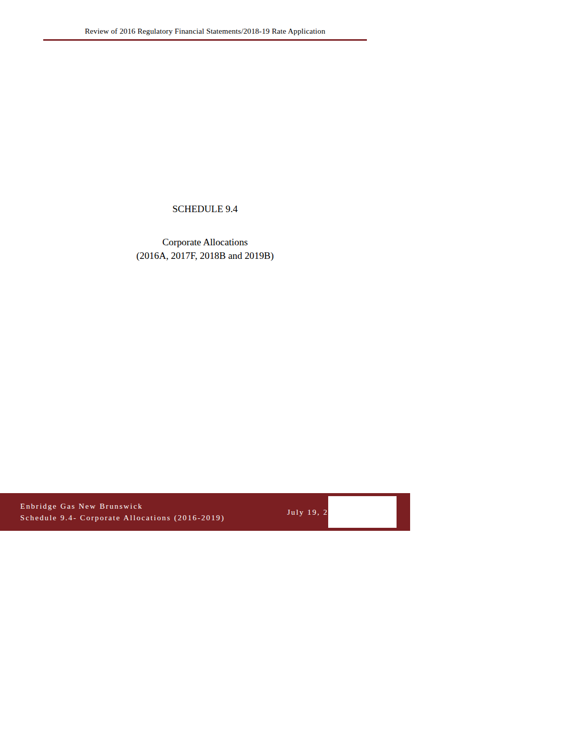Review of 2016 Regulatory Financial Statements/2018-19 Rate Application
SCHEDULE 9.4
Corporate Allocations
(2016A, 2017F, 2018B and 2019B)
Enbridge Gas New Brunswick
Schedule 9.4- Corporate Allocations (2016-2019)
July 19, 2017